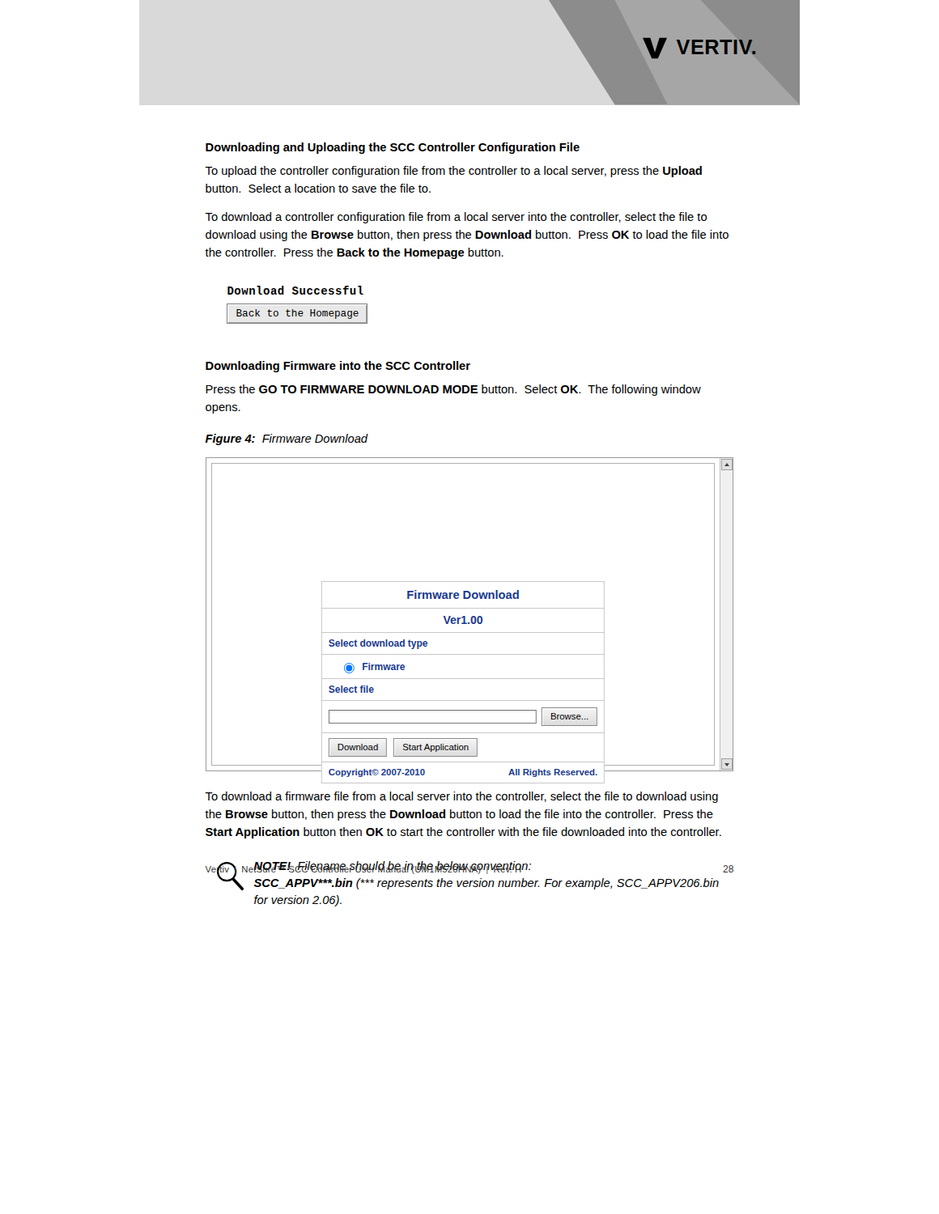VERTIV.
Downloading and Uploading the SCC Controller Configuration File
To upload the controller configuration file from the controller to a local server, press the Upload button. Select a location to save the file to.
To download a controller configuration file from a local server into the controller, select the file to download using the Browse button, then press the Download button. Press OK to load the file into the controller. Press the Back to the Homepage button.
Download Successful
Back to the Homepage
Downloading Firmware into the SCC Controller
Press the GO TO FIRMWARE DOWNLOAD MODE button. Select OK. The following window opens.
Figure 4: Firmware Download
Firmware Download
Ver1.00
Select download type
Firmware
Select file
Browse...
Download
Start Application
Copyright© 2007-2010 All Rights Reserved.
To download a firmware file from a local server into the controller, select the file to download using the Browse button, then press the Download button to load the file into the controller. Press the Start Application button then OK to start the controller with the file downloaded into the controller.
NOTE! Filename should be in the below convention:
SCC_APPV***.bin (*** represents the version number. For example, SCC_APPV206.bin for version 2.06).
Vertiv|NetSure™ SCC Controller User Manual (UM1M520HNA)|Rev. H
28